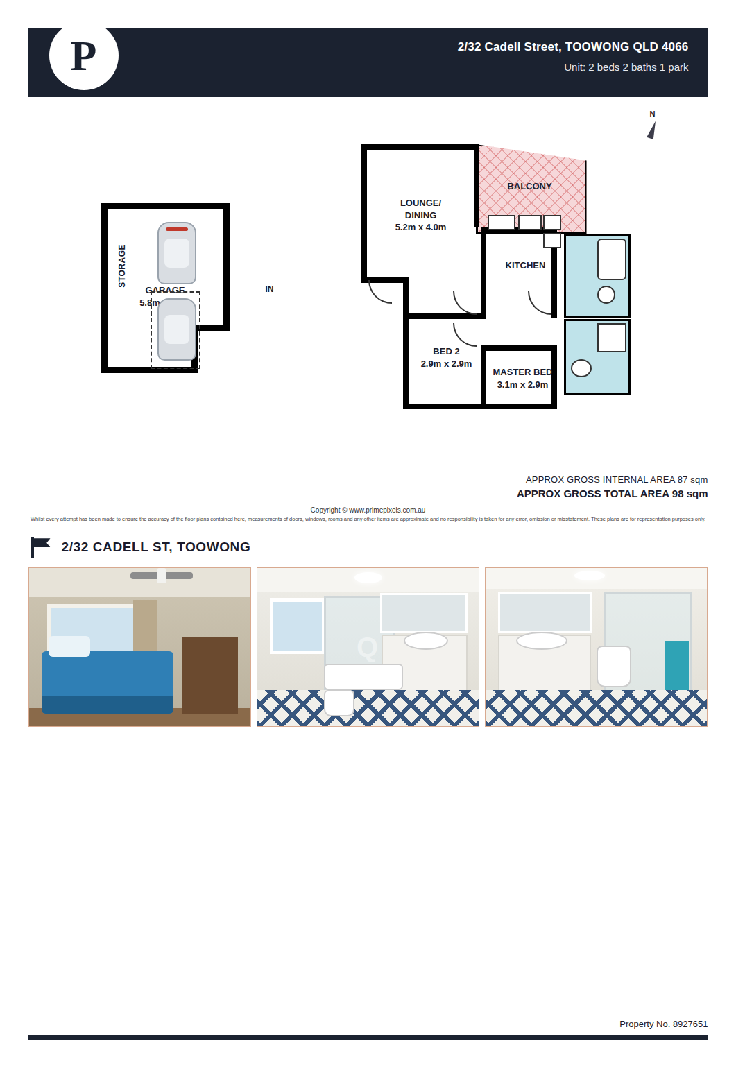P
2/32 Cadell Street, TOOWONG QLD 4066
Unit: 2 beds 2 baths 1 park
N
STORAGE
GARAGE
5.8m x 2.8m
BALCONY
LOUNGE/
DINING
5.2m x 4.0m
KITCHEN
L'DRY
BED 2
2.9m x 2.9m
MASTER BED
3.1m x 2.9m
IN
APPROX GROSS INTERNAL AREA 87 sqm
APPROX GROSS TOTAL AREA 98 sqm
Copyright © www.primepixels.com.au
Whilst every attempt has been made to ensure the accuracy of the floor plans contained here, measurements of doors, windows, rooms and any other items are approximate and no responsibility is taken for any error, omission or misstatement. These plans are for representation purposes only.
2/32 CADELL ST, TOOWONG
Q
Property No. 8927651